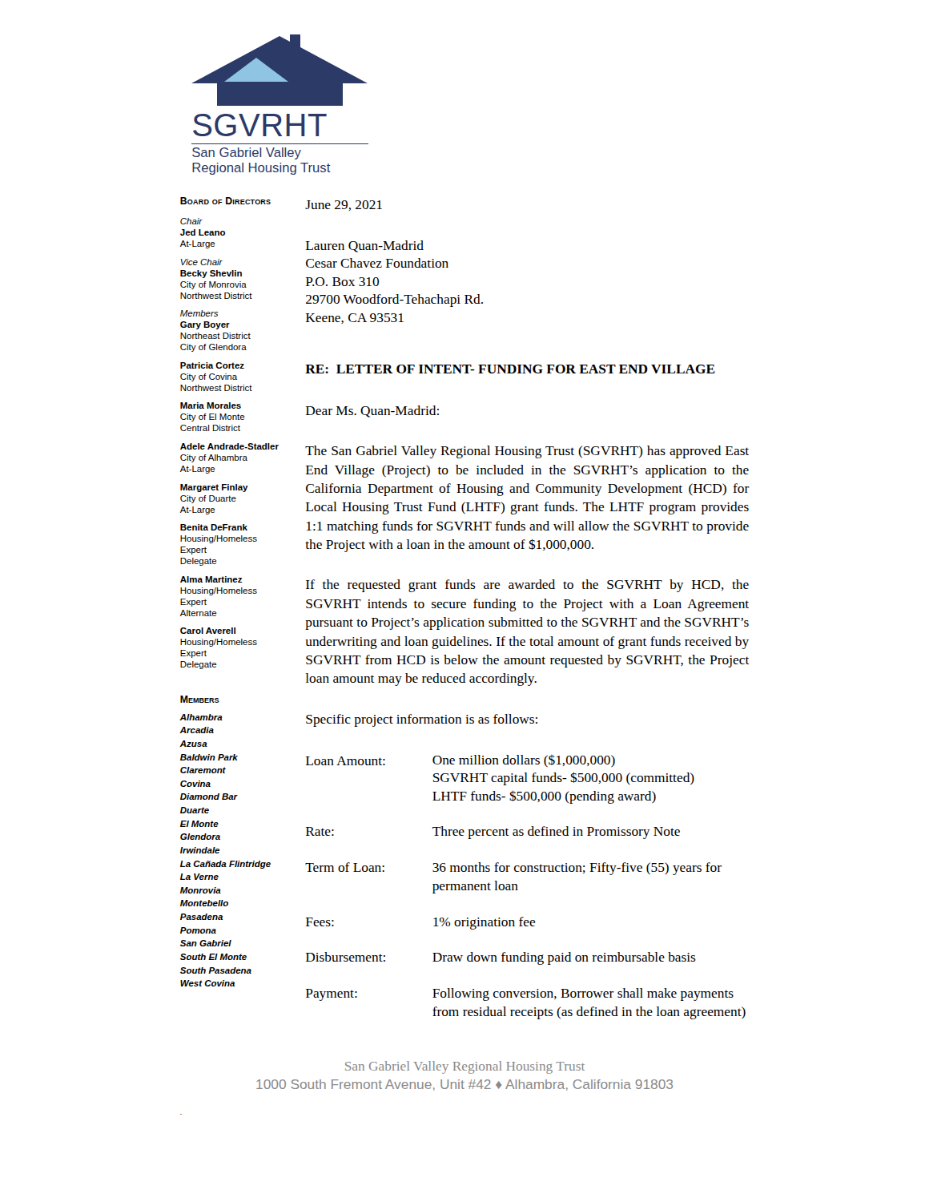SGVRHT
San Gabriel Valley
Regional Housing Trust
Board of Directors
Chair
Jed Leano
At-Large
Vice Chair
Becky Shevlin
City of Monrovia
Northwest District
Members
Gary Boyer
Northeast District
City of Glendora
Patricia Cortez
City of Covina
Northwest District
Maria Morales
City of El Monte
Central District
Adele Andrade-Stadler
City of Alhambra
At-Large
Margaret Finlay
City of Duarte
At-Large
Benita DeFrank
Housing/Homeless Expert
Delegate
Alma Martinez
Housing/Homeless Expert
Alternate
Carol Averell
Housing/Homeless Expert
Delegate
Members
Alhambra
Arcadia
Azusa
Baldwin Park
Claremont
Covina
Diamond Bar
Duarte
El Monte
Glendora
Irwindale
La Cañada Flintridge
La Verne
Monrovia
Montebello
Pasadena
Pomona
San Gabriel
South El Monte
South Pasadena
West Covina
June 29, 2021
Lauren Quan-Madrid
Cesar Chavez Foundation
P.O. Box 310
29700 Woodford-Tehachapi Rd.
Keene, CA 93531
RE: LETTER OF INTENT- FUNDING FOR EAST END VILLAGE
Dear Ms. Quan-Madrid:
The San Gabriel Valley Regional Housing Trust (SGVRHT) has approved East End Village (Project) to be included in the SGVRHT’s application to the California Department of Housing and Community Development (HCD) for Local Housing Trust Fund (LHTF) grant funds. The LHTF program provides 1:1 matching funds for SGVRHT funds and will allow the SGVRHT to provide the Project with a loan in the amount of $1,000,000.
If the requested grant funds are awarded to the SGVRHT by HCD, the SGVRHT intends to secure funding to the Project with a Loan Agreement pursuant to Project’s application submitted to the SGVRHT and the SGVRHT’s underwriting and loan guidelines. If the total amount of grant funds received by SGVRHT from HCD is below the amount requested by SGVRHT, the Project loan amount may be reduced accordingly.
Specific project information is as follows:
| Loan Amount: | One million dollars ($1,000,000) SGVRHT capital funds- $500,000 (committed) LHTF funds- $500,000 (pending award) |
| Rate: | Three percent as defined in Promissory Note |
| Term of Loan: | 36 months for construction; Fifty-five (55) years for permanent loan |
| Fees: | 1% origination fee |
| Disbursement: | Draw down funding paid on reimbursable basis |
| Payment: | Following conversion, Borrower shall make payments from residual receipts (as defined in the loan agreement) |
San Gabriel Valley Regional Housing Trust
1000 South Fremont Avenue, Unit #42 ♦ Alhambra, California 91803
.